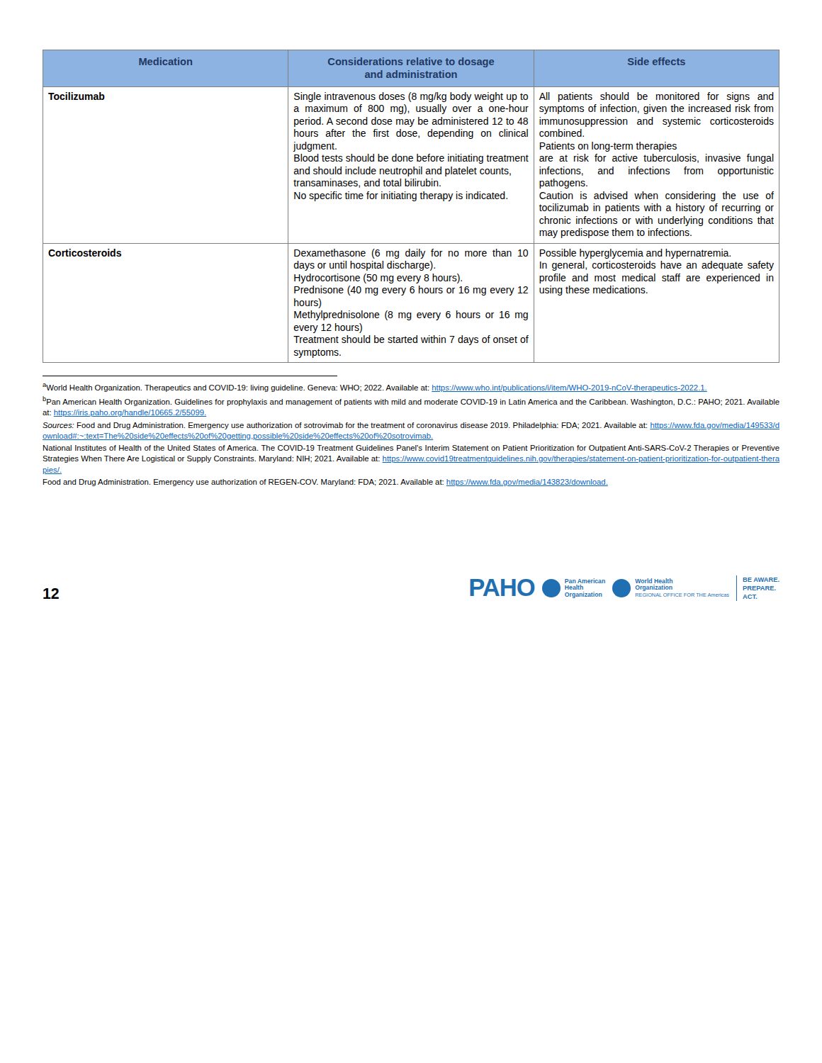| Medication | Considerations relative to dosage and administration | Side effects |
| --- | --- | --- |
| Tocilizumab | Single intravenous doses (8 mg/kg body weight up to a maximum of 800 mg), usually over a one-hour period. A second dose may be administered 12 to 48 hours after the first dose, depending on clinical judgment. Blood tests should be done before initiating treatment and should include neutrophil and platelet counts, transaminases, and total bilirubin. No specific time for initiating therapy is indicated. | All patients should be monitored for signs and symptoms of infection, given the increased risk from immunosuppression and systemic corticosteroids combined. Patients on long-term therapies are at risk for active tuberculosis, invasive fungal infections, and infections from opportunistic pathogens. Caution is advised when considering the use of tocilizumab in patients with a history of recurring or chronic infections or with underlying conditions that may predispose them to infections. |
| Corticosteroids | Dexamethasone (6 mg daily for no more than 10 days or until hospital discharge). Hydrocortisone (50 mg every 8 hours). Prednisone (40 mg every 6 hours or 16 mg every 12 hours) Methylprednisolone (8 mg every 6 hours or 16 mg every 12 hours) Treatment should be started within 7 days of onset of symptoms. | Possible hyperglycemia and hypernatremia. In general, corticosteroids have an adequate safety profile and most medical staff are experienced in using these medications. |
aWorld Health Organization. Therapeutics and COVID-19: living guideline. Geneva: WHO; 2022. Available at: https://www.who.int/publications/i/item/WHO-2019-nCoV-therapeutics-2022.1.
bPan American Health Organization. Guidelines for prophylaxis and management of patients with mild and moderate COVID-19 in Latin America and the Caribbean. Washington, D.C.: PAHO; 2021. Available at: https://iris.paho.org/handle/10665.2/55099.
Sources: Food and Drug Administration. Emergency use authorization of sotrovimab for the treatment of coronavirus disease 2019. Philadelphia: FDA; 2021. Available at: https://www.fda.gov/media/149533/download#:~:text=The%20side%20effects%20of%20getting,possible%20side%20effects%20of%20sotrovimab.
National Institutes of Health of the United States of America. The COVID-19 Treatment Guidelines Panel's Interim Statement on Patient Prioritization for Outpatient Anti-SARS-CoV-2 Therapies or Preventive Strategies When There Are Logistical or Supply Constraints. Maryland: NIH; 2021. Available at: https://www.covid19treatmentguidelines.nih.gov/therapies/statement-on-patient-prioritization-for-outpatient-therapies/.
Food and Drug Administration. Emergency use authorization of REGEN-COV. Maryland: FDA; 2021. Available at: https://www.fda.gov/media/143823/download.
12
PAHO
Pan American
Health
Organization
World Health
Organization
REGIONAL OFFICE FOR THE Americas
Be aware.
Prepare.
Act.